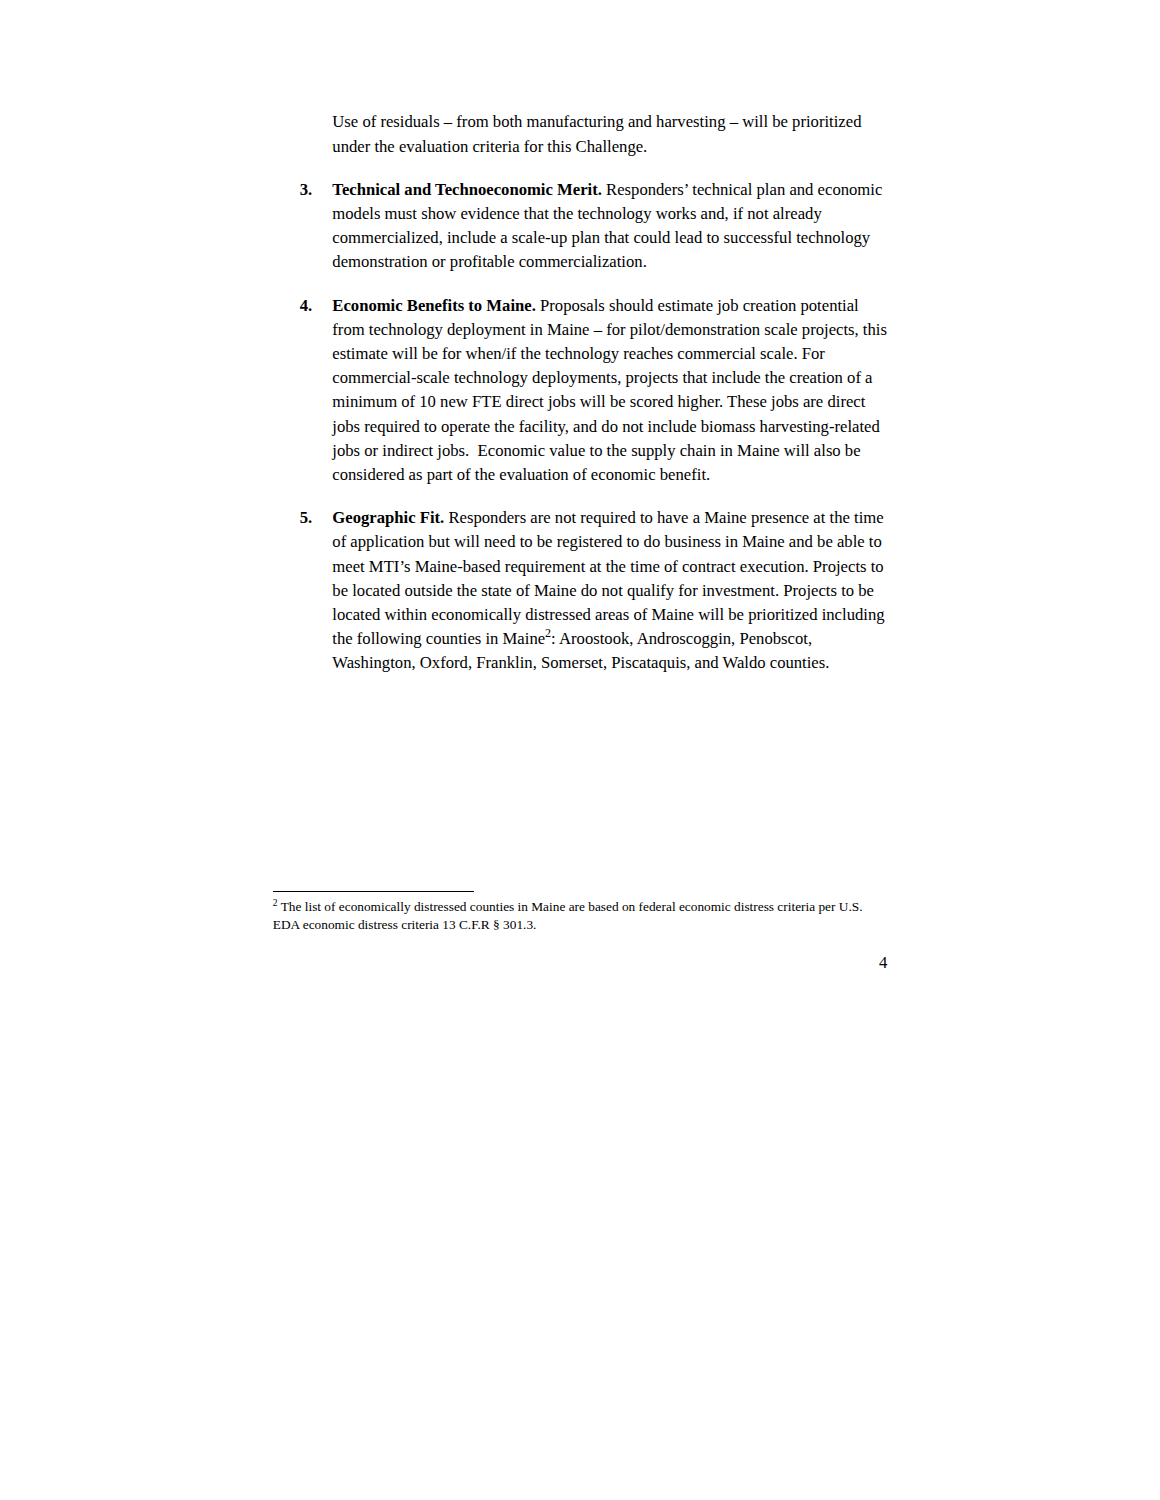Use of residuals – from both manufacturing and harvesting – will be prioritized under the evaluation criteria for this Challenge.
3. Technical and Technoeconomic Merit. Responders’ technical plan and economic models must show evidence that the technology works and, if not already commercialized, include a scale-up plan that could lead to successful technology demonstration or profitable commercialization.
4. Economic Benefits to Maine. Proposals should estimate job creation potential from technology deployment in Maine – for pilot/demonstration scale projects, this estimate will be for when/if the technology reaches commercial scale. For commercial-scale technology deployments, projects that include the creation of a minimum of 10 new FTE direct jobs will be scored higher. These jobs are direct jobs required to operate the facility, and do not include biomass harvesting-related jobs or indirect jobs. Economic value to the supply chain in Maine will also be considered as part of the evaluation of economic benefit.
5. Geographic Fit. Responders are not required to have a Maine presence at the time of application but will need to be registered to do business in Maine and be able to meet MTI’s Maine-based requirement at the time of contract execution. Projects to be located outside the state of Maine do not qualify for investment. Projects to be located within economically distressed areas of Maine will be prioritized including the following counties in Maine2: Aroostook, Androscoggin, Penobscot, Washington, Oxford, Franklin, Somerset, Piscataquis, and Waldo counties.
2 The list of economically distressed counties in Maine are based on federal economic distress criteria per U.S. EDA economic distress criteria 13 C.F.R § 301.3.
4